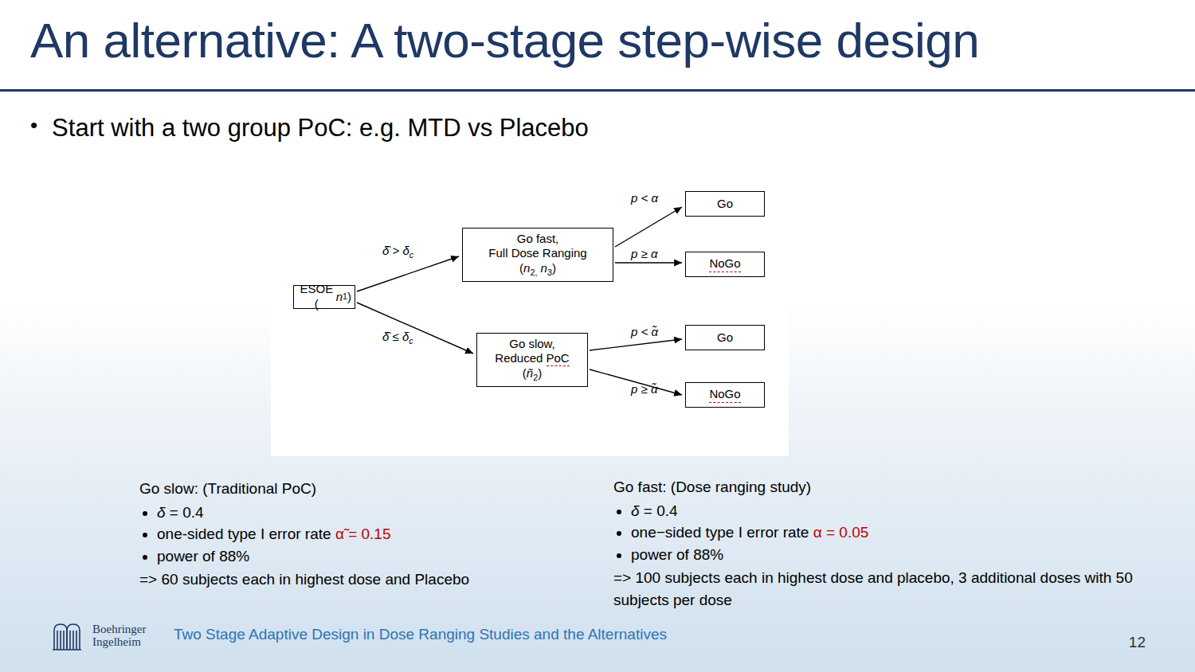An alternative: A two-stage step-wise design
•
Start with a two group PoC: e.g. MTD vs Placebo
ESOE (n 1)
Go fast,
Full Dose Ranging
(n 2, n 3)
Go slow,
Reduced PoC
(ñ 2)
Go
NoGo
Go
NoGo
δ̂ > δc
δ̂ ≤ δc
p < α
p ≥ α
p < α̃
p ≥ α̃
Go slow: (Traditional PoC)
δ = 0.4
one-sided type I error rate α̃ = 0.15
power of 88%
=> 60 subjects each in highest dose and Placebo
Go fast: (Dose ranging study)
δ = 0.4
one−sided type I error rate α = 0.05
power of 88%
=> 100 subjects each in highest dose and placebo, 3 additional doses with 50 subjects per dose
Two Stage Adaptive Design in Dose Ranging Studies and the Alternatives
12
Boehringer Ingelheim